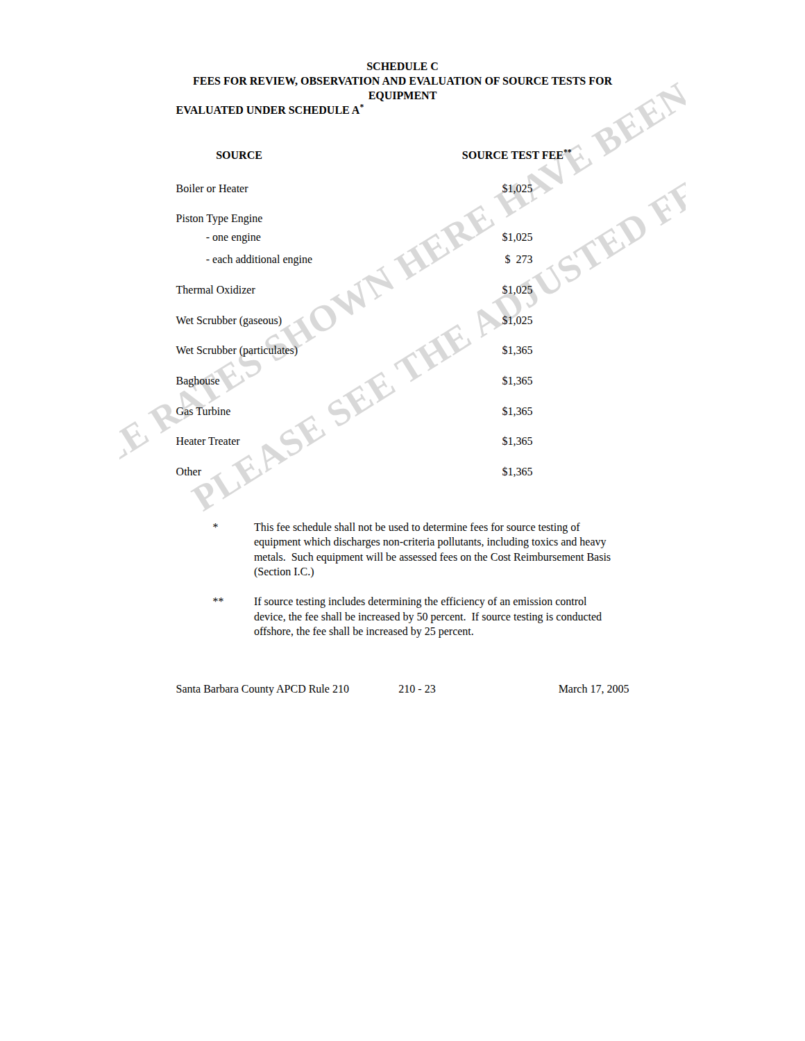FEE RATES SHOWN HERE HAVE BEEN INCREASED.
PLEASE SEE THE ADJUSTED FEE TABLES.
SCHEDULE C FEES FOR REVIEW, OBSERVATION AND EVALUATION OF SOURCE TESTS FOR EQUIPMENT EVALUATED UNDER SCHEDULE A*
| SOURCE | SOURCE TEST FEE ** |
| --- | --- |
| Boiler or Heater | $1,025 |
| Piston Type Engine | |
| - one engine | $1,025 |
| - each additional engine | $ 273 |
| Thermal Oxidizer | $1,025 |
| Wet Scrubber (gaseous) | $1,025 |
| Wet Scrubber (particulates) | $1,365 |
| Baghouse | $1,365 |
| Gas Turbine | $1,365 |
| Heater Treater | $1,365 |
| Other | $1,365 |
*
This fee schedule shall not be used to determine fees for source testing of equipment which discharges non-criteria pollutants, including toxics and heavy metals. Such equipment will be assessed fees on the Cost Reimbursement Basis (Section I.C.)
**
If source testing includes determining the efficiency of an emission control device, the fee shall be increased by 50 percent. If source testing is conducted offshore, the fee shall be increased by 25 percent.
Santa Barbara County APCD Rule 210
210 - 23
March 17, 2005